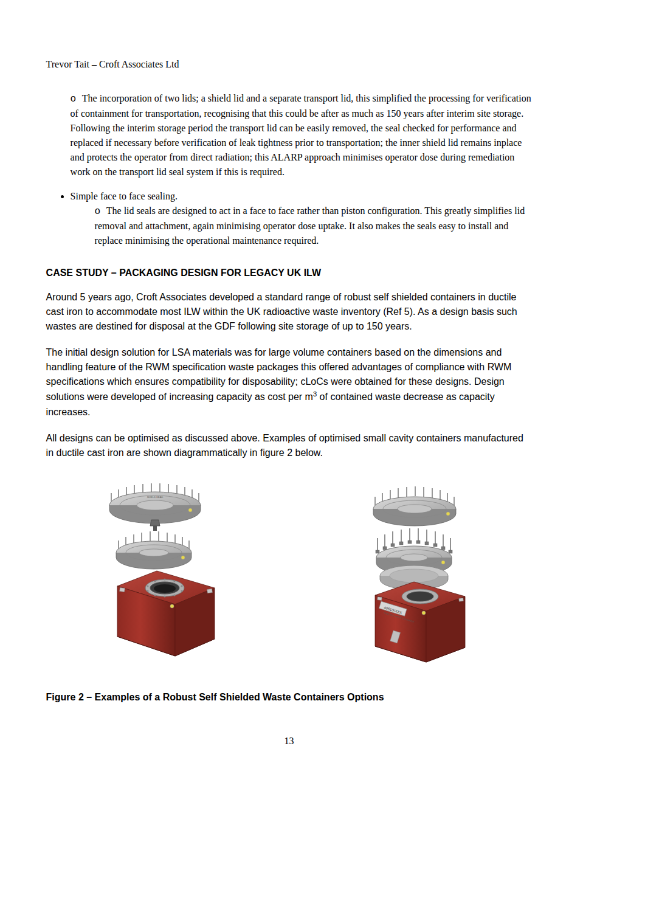Trevor Tait – Croft Associates Ltd
The incorporation of two lids; a shield lid and a separate transport lid, this simplified the processing for verification of containment for transportation, recognising that this could be after as much as 150 years after interim site storage. Following the interim storage period the transport lid can be easily removed, the seal checked for performance and replaced if necessary before verification of leak tightness prior to transportation; the inner shield lid remains inplace and protects the operator from direct radiation; this ALARP approach minimises operator dose during remediation work on the transport lid seal system if this is required.
Simple face to face sealing.
The lid seals are designed to act in a face to face rather than piston configuration. This greatly simplifies lid removal and attachment, again minimising operator dose uptake. It also makes the seals easy to install and replace minimising the operational maintenance required.
CASE STUDY – PACKAGING DESIGN FOR LEGACY UK ILW
Around 5 years ago, Croft Associates developed a standard range of robust self shielded containers in ductile cast iron to accommodate most ILW within the UK radioactive waste inventory (Ref 5). As a design basis such wastes are destined for disposal at the GDF following site storage of up to 150 years.
The initial design solution for LSA materials was for large volume containers based on the dimensions and handling feature of the RWM specification waste packages this offered advantages of compliance with RWM specifications which ensures compatibility for disposability; cLoCs were obtained for these designs. Design solutions were developed of increasing capacity as cost per m3 of contained waste decrease as capacity increases.
All designs can be optimised as discussed above. Examples of optimised small cavity containers manufactured in ductile cast iron are shown diagrammatically in figure 2 below.
SHIELD HEAD
4061/XXXX SHIELDED WASTE CONTAINER
Figure 2 – Examples of a Robust Self Shielded Waste Containers Options
13